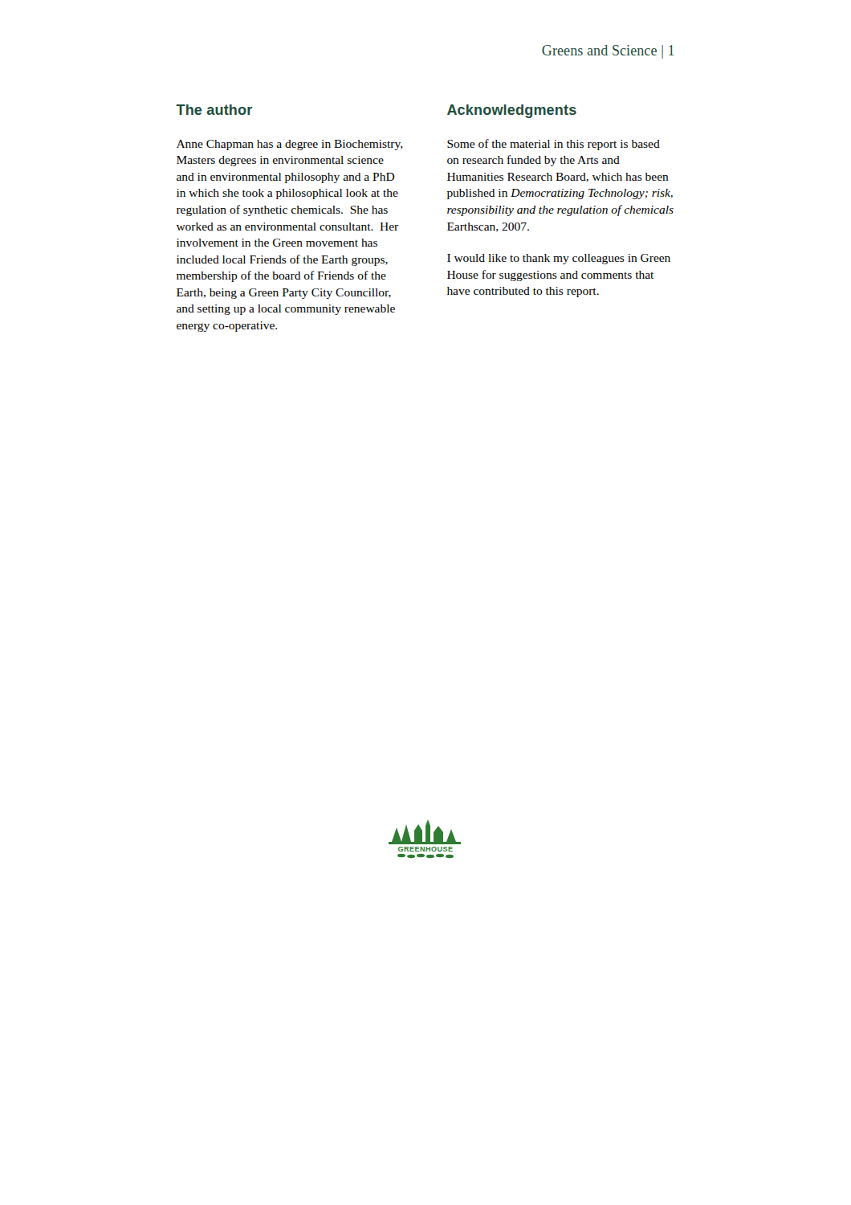Greens and Science | 1
The author
Anne Chapman has a degree in Biochemistry, Masters degrees in environmental science and in environmental philosophy and a PhD in which she took a philosophical look at the regulation of synthetic chemicals. She has worked as an environmental consultant. Her involvement in the Green movement has included local Friends of the Earth groups, membership of the board of Friends of the Earth, being a Green Party City Councillor, and setting up a local community renewable energy co-operative.
Acknowledgments
Some of the material in this report is based on research funded by the Arts and Humanities Research Board, which has been published in Democratizing Technology; risk, responsibility and the regulation of chemicals Earthscan, 2007.
I would like to thank my colleagues in Green House for suggestions and comments that have contributed to this report.
GREENHOUSE